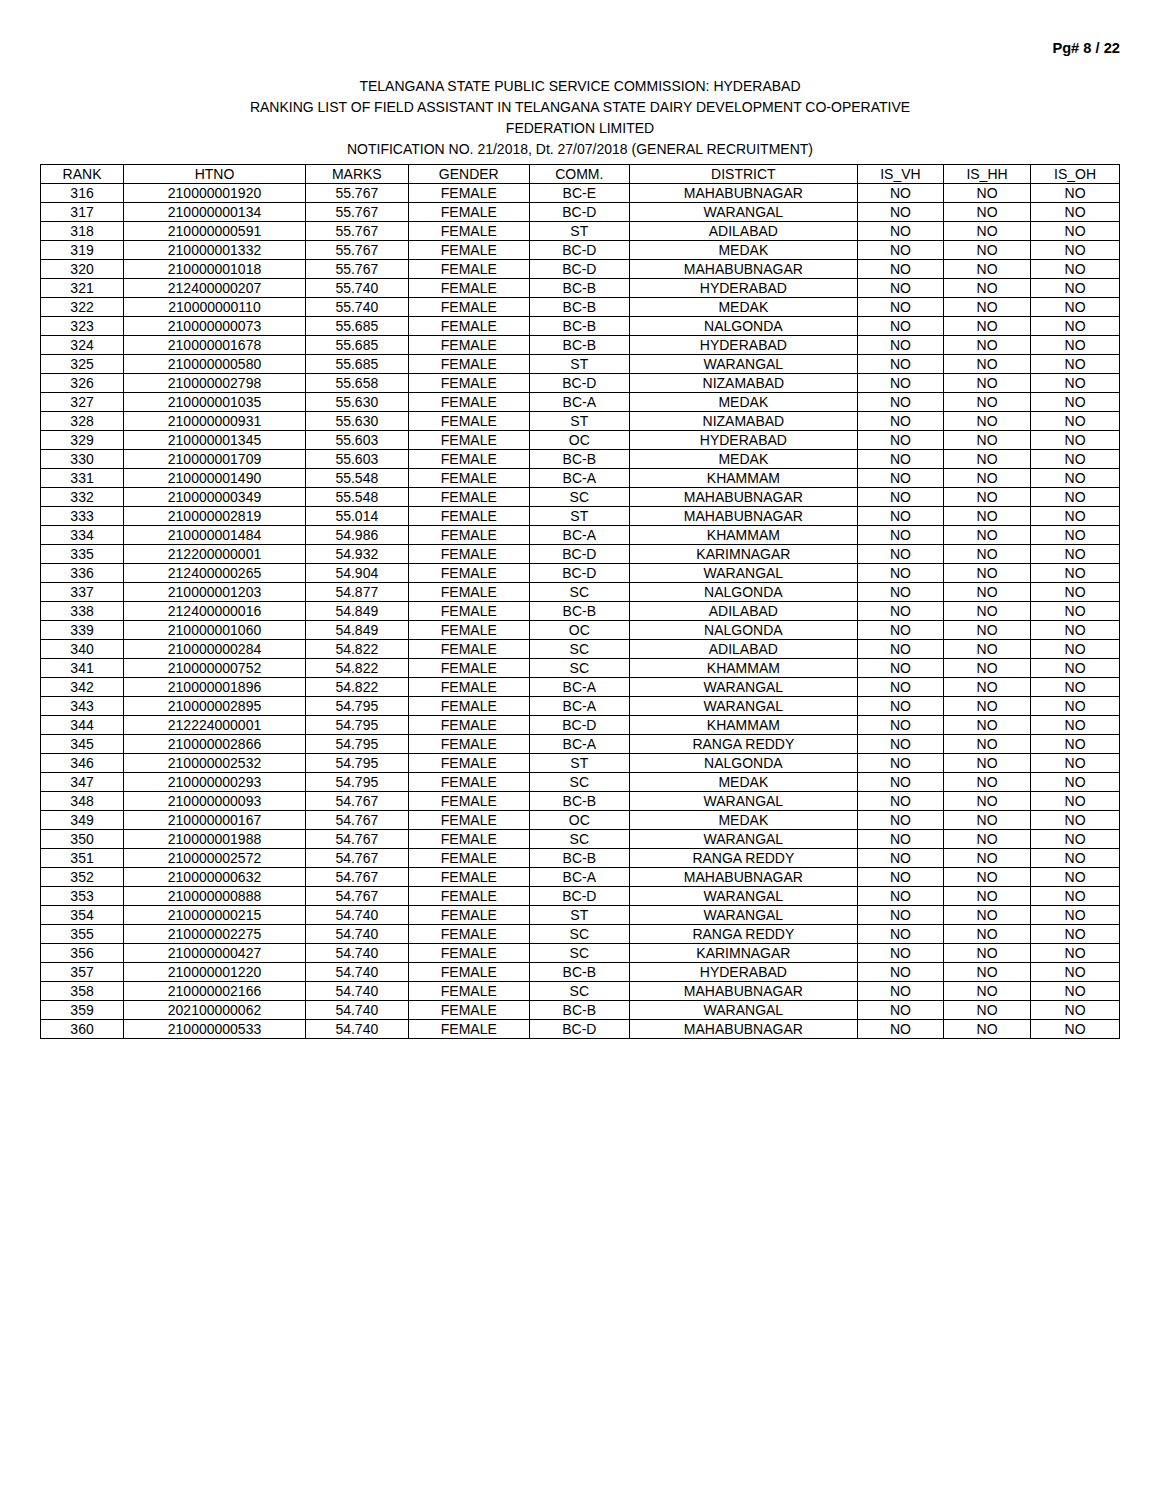Pg# 8 / 22
TELANGANA STATE PUBLIC SERVICE COMMISSION: HYDERABAD
RANKING LIST OF FIELD ASSISTANT IN TELANGANA STATE DAIRY DEVELOPMENT CO-OPERATIVE
FEDERATION LIMITED
NOTIFICATION NO. 21/2018, Dt. 27/07/2018 (GENERAL RECRUITMENT)
| RANK | HTNO | MARKS | GENDER | COMM. | DISTRICT | IS_VH | IS_HH | IS_OH |
| --- | --- | --- | --- | --- | --- | --- | --- | --- |
| 316 | 210000001920 | 55.767 | FEMALE | BC-E | MAHABUBNAGAR | NO | NO | NO |
| 317 | 210000000134 | 55.767 | FEMALE | BC-D | WARANGAL | NO | NO | NO |
| 318 | 210000000591 | 55.767 | FEMALE | ST | ADILABAD | NO | NO | NO |
| 319 | 210000001332 | 55.767 | FEMALE | BC-D | MEDAK | NO | NO | NO |
| 320 | 210000001018 | 55.767 | FEMALE | BC-D | MAHABUBNAGAR | NO | NO | NO |
| 321 | 212400000207 | 55.740 | FEMALE | BC-B | HYDERABAD | NO | NO | NO |
| 322 | 210000000110 | 55.740 | FEMALE | BC-B | MEDAK | NO | NO | NO |
| 323 | 210000000073 | 55.685 | FEMALE | BC-B | NALGONDA | NO | NO | NO |
| 324 | 210000001678 | 55.685 | FEMALE | BC-B | HYDERABAD | NO | NO | NO |
| 325 | 210000000580 | 55.685 | FEMALE | ST | WARANGAL | NO | NO | NO |
| 326 | 210000002798 | 55.658 | FEMALE | BC-D | NIZAMABAD | NO | NO | NO |
| 327 | 210000001035 | 55.630 | FEMALE | BC-A | MEDAK | NO | NO | NO |
| 328 | 210000000931 | 55.630 | FEMALE | ST | NIZAMABAD | NO | NO | NO |
| 329 | 210000001345 | 55.603 | FEMALE | OC | HYDERABAD | NO | NO | NO |
| 330 | 210000001709 | 55.603 | FEMALE | BC-B | MEDAK | NO | NO | NO |
| 331 | 210000001490 | 55.548 | FEMALE | BC-A | KHAMMAM | NO | NO | NO |
| 332 | 210000000349 | 55.548 | FEMALE | SC | MAHABUBNAGAR | NO | NO | NO |
| 333 | 210000002819 | 55.014 | FEMALE | ST | MAHABUBNAGAR | NO | NO | NO |
| 334 | 210000001484 | 54.986 | FEMALE | BC-A | KHAMMAM | NO | NO | NO |
| 335 | 212200000001 | 54.932 | FEMALE | BC-D | KARIMNAGAR | NO | NO | NO |
| 336 | 212400000265 | 54.904 | FEMALE | BC-D | WARANGAL | NO | NO | NO |
| 337 | 210000001203 | 54.877 | FEMALE | SC | NALGONDA | NO | NO | NO |
| 338 | 212400000016 | 54.849 | FEMALE | BC-B | ADILABAD | NO | NO | NO |
| 339 | 210000001060 | 54.849 | FEMALE | OC | NALGONDA | NO | NO | NO |
| 340 | 210000000284 | 54.822 | FEMALE | SC | ADILABAD | NO | NO | NO |
| 341 | 210000000752 | 54.822 | FEMALE | SC | KHAMMAM | NO | NO | NO |
| 342 | 210000001896 | 54.822 | FEMALE | BC-A | WARANGAL | NO | NO | NO |
| 343 | 210000002895 | 54.795 | FEMALE | BC-A | WARANGAL | NO | NO | NO |
| 344 | 212224000001 | 54.795 | FEMALE | BC-D | KHAMMAM | NO | NO | NO |
| 345 | 210000002866 | 54.795 | FEMALE | BC-A | RANGA REDDY | NO | NO | NO |
| 346 | 210000002532 | 54.795 | FEMALE | ST | NALGONDA | NO | NO | NO |
| 347 | 210000000293 | 54.795 | FEMALE | SC | MEDAK | NO | NO | NO |
| 348 | 210000000093 | 54.767 | FEMALE | BC-B | WARANGAL | NO | NO | NO |
| 349 | 210000000167 | 54.767 | FEMALE | OC | MEDAK | NO | NO | NO |
| 350 | 210000001988 | 54.767 | FEMALE | SC | WARANGAL | NO | NO | NO |
| 351 | 210000002572 | 54.767 | FEMALE | BC-B | RANGA REDDY | NO | NO | NO |
| 352 | 210000000632 | 54.767 | FEMALE | BC-A | MAHABUBNAGAR | NO | NO | NO |
| 353 | 210000000888 | 54.767 | FEMALE | BC-D | WARANGAL | NO | NO | NO |
| 354 | 210000000215 | 54.740 | FEMALE | ST | WARANGAL | NO | NO | NO |
| 355 | 210000002275 | 54.740 | FEMALE | SC | RANGA REDDY | NO | NO | NO |
| 356 | 210000000427 | 54.740 | FEMALE | SC | KARIMNAGAR | NO | NO | NO |
| 357 | 210000001220 | 54.740 | FEMALE | BC-B | HYDERABAD | NO | NO | NO |
| 358 | 210000002166 | 54.740 | FEMALE | SC | MAHABUBNAGAR | NO | NO | NO |
| 359 | 202100000062 | 54.740 | FEMALE | BC-B | WARANGAL | NO | NO | NO |
| 360 | 210000000533 | 54.740 | FEMALE | BC-D | MAHABUBNAGAR | NO | NO | NO |